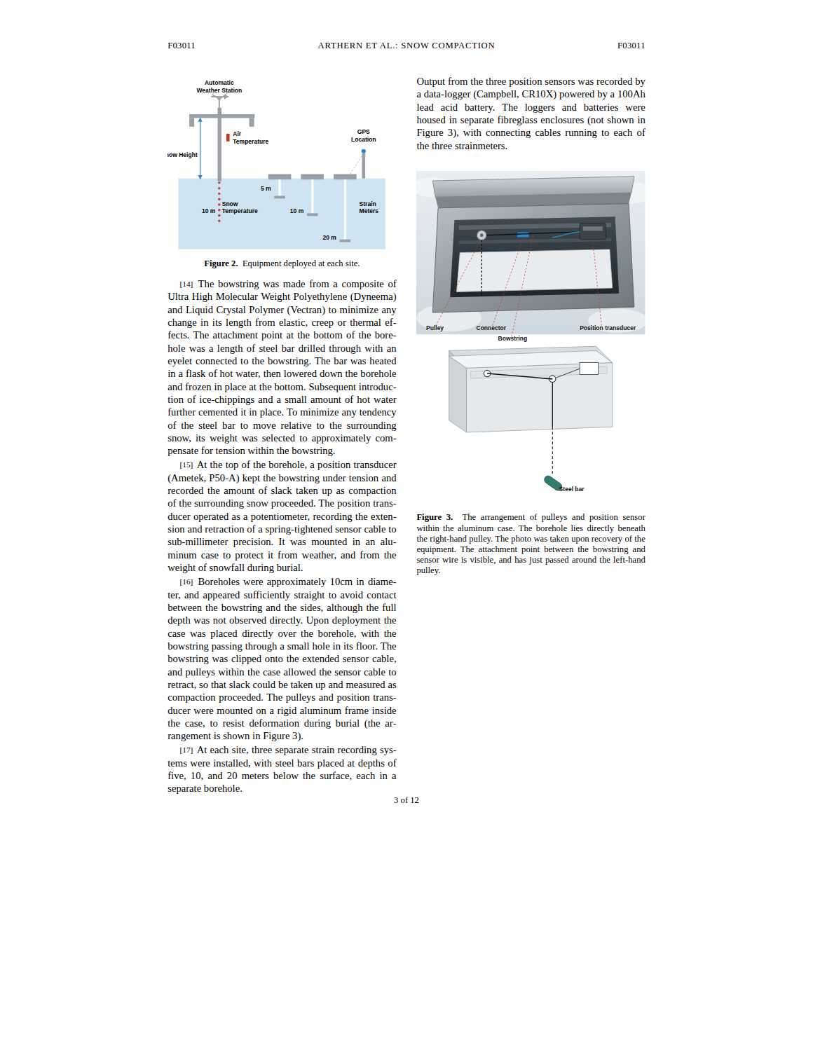F03011 ARTHERN ET AL.: SNOW COMPACTION F03011
Automatic Weather Station Air Temperature Snow Height Snow Temperature 10 m GPS Location 5 m 10 m 20 m Strain Meters
Figure 2. Equipment deployed at each site.
[14] The bowstring was made from a composite of Ultra High Molecular Weight Polyethylene (Dyneema) and Liquid Crystal Polymer (Vectran) to minimize any change in its length from elastic, creep or thermal effects. The attachment point at the bottom of the borehole was a length of steel bar drilled through with an eyelet connected to the bowstring. The bar was heated in a flask of hot water, then lowered down the borehole and frozen in place at the bottom. Subsequent introduction of ice‐chippings and a small amount of hot water further cemented it in place. To minimize any tendency of the steel bar to move relative to the surrounding snow, its weight was selected to approximately compensate for tension within the bowstring.
[15] At the top of the borehole, a position transducer (Ametek, P50‐A) kept the bowstring under tension and recorded the amount of slack taken up as compaction of the surrounding snow proceeded. The position transducer operated as a potentiometer, recording the extension and retraction of a spring‐tightened sensor cable to sub‐millimeter precision. It was mounted in an aluminum case to protect it from weather, and from the weight of snowfall during burial.
[16] Boreholes were approximately 10cm in diameter, and appeared sufficiently straight to avoid contact between the bowstring and the sides, although the full depth was not observed directly. Upon deployment the case was placed directly over the borehole, with the bowstring passing through a small hole in its floor. The bowstring was clipped onto the extended sensor cable, and pulleys within the case allowed the sensor cable to retract, so that slack could be taken up and measured as compaction proceeded. The pulleys and position transducer were mounted on a rigid aluminum frame inside the case, to resist deformation during burial (the arrangement is shown in Figure 3).
[17] At each site, three separate strain recording systems were installed, with steel bars placed at depths of five, 10, and 20 meters below the surface, each in a separate borehole.
Output from the three position sensors was recorded by a data‐logger (Campbell, CR10X) powered by a 100Ah lead acid battery. The loggers and batteries were housed in separate fibreglass enclosures (not shown in Figure 3), with connecting cables running to each of the three strainmeters.
Pulley Connector Position transducer Bowstring Steel bar
Figure 3. The arrangement of pulleys and position sensor within the aluminum case. The borehole lies directly beneath the right‐hand pulley. The photo was taken upon recovery of the equipment. The attachment point between the bowstring and sensor wire is visible, and has just passed around the left‐hand pulley.
3 of 12